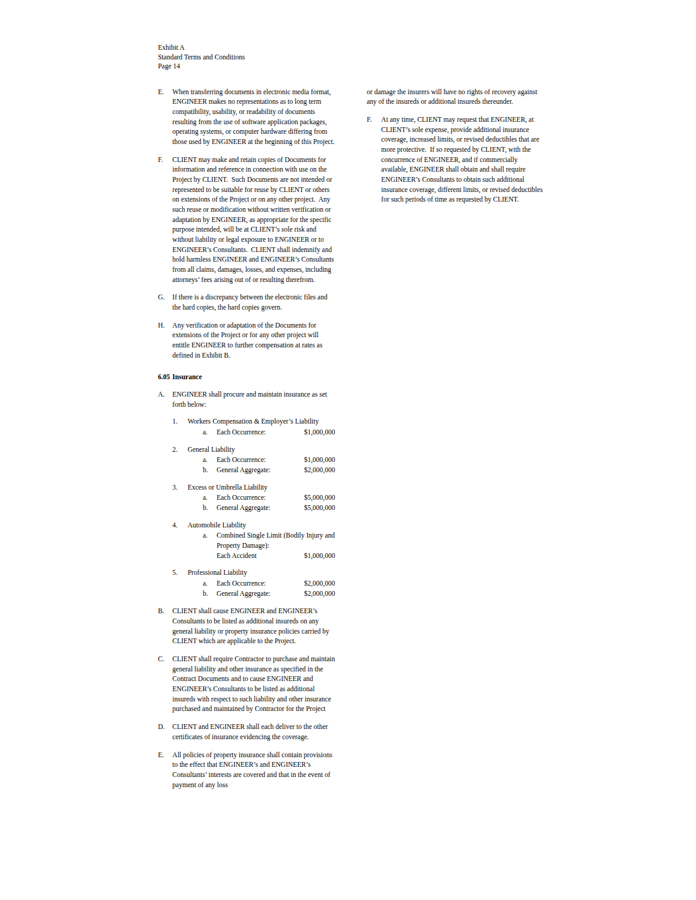Exhibit A
Standard Terms and Conditions
Page 14
E. When transferring documents in electronic media format, ENGINEER makes no representations as to long term compatibility, usability, or readability of documents resulting from the use of software application packages, operating systems, or computer hardware differing from those used by ENGINEER at the beginning of this Project.
F. CLIENT may make and retain copies of Documents for information and reference in connection with use on the Project by CLIENT. Such Documents are not intended or represented to be suitable for reuse by CLIENT or others on extensions of the Project or on any other project. Any such reuse or modification without written verification or adaptation by ENGINEER, as appropriate for the specific purpose intended, will be at CLIENT’s sole risk and without liability or legal exposure to ENGINEER or to ENGINEER’s Consultants. CLIENT shall indemnify and hold harmless ENGINEER and ENGINEER’s Consultants from all claims, damages, losses, and expenses, including attorneys’ fees arising out of or resulting therefrom.
G. If there is a discrepancy between the electronic files and the hard copies, the hard copies govern.
H. Any verification or adaptation of the Documents for extensions of the Project or for any other project will entitle ENGINEER to further compensation at rates as defined in Exhibit B.
6.05 Insurance
A. ENGINEER shall procure and maintain insurance as set forth below:
1. Workers Compensation & Employer’s Liability
a. Each Occurrence: $1,000,000
2. General Liability
a. Each Occurrence: $1,000,000
b. General Aggregate: $2,000,000
3. Excess or Umbrella Liability
a. Each Occurrence: $5,000,000
b. General Aggregate: $5,000,000
4. Automobile Liability
a. Combined Single Limit (Bodily Injury and Property Damage):
Each Accident $1,000,000
5. Professional Liability
a. Each Occurrence: $2,000,000
b. General Aggregate: $2,000,000
B. CLIENT shall cause ENGINEER and ENGINEER’s Consultants to be listed as additional insureds on any general liability or property insurance policies carried by CLIENT which are applicable to the Project.
C. CLIENT shall require Contractor to purchase and maintain general liability and other insurance as specified in the Contract Documents and to cause ENGINEER and ENGINEER’s Consultants to be listed as additional insureds with respect to such liability and other insurance purchased and maintained by Contractor for the Project
D. CLIENT and ENGINEER shall each deliver to the other certificates of insurance evidencing the coverage.
E. All policies of property insurance shall contain provisions to the effect that ENGINEER’s and ENGINEER’s Consultants’ interests are covered and that in the event of payment of any loss
or damage the insurers will have no rights of recovery against any of the insureds or additional insureds thereunder.
F. At any time, CLIENT may request that ENGINEER, at CLIENT’s sole expense, provide additional insurance coverage, increased limits, or revised deductibles that are more protective. If so requested by CLIENT, with the concurrence of ENGINEER, and if commercially available, ENGINEER shall obtain and shall require ENGINEER’s Consultants to obtain such additional insurance coverage, different limits, or revised deductibles for such periods of time as requested by CLIENT.